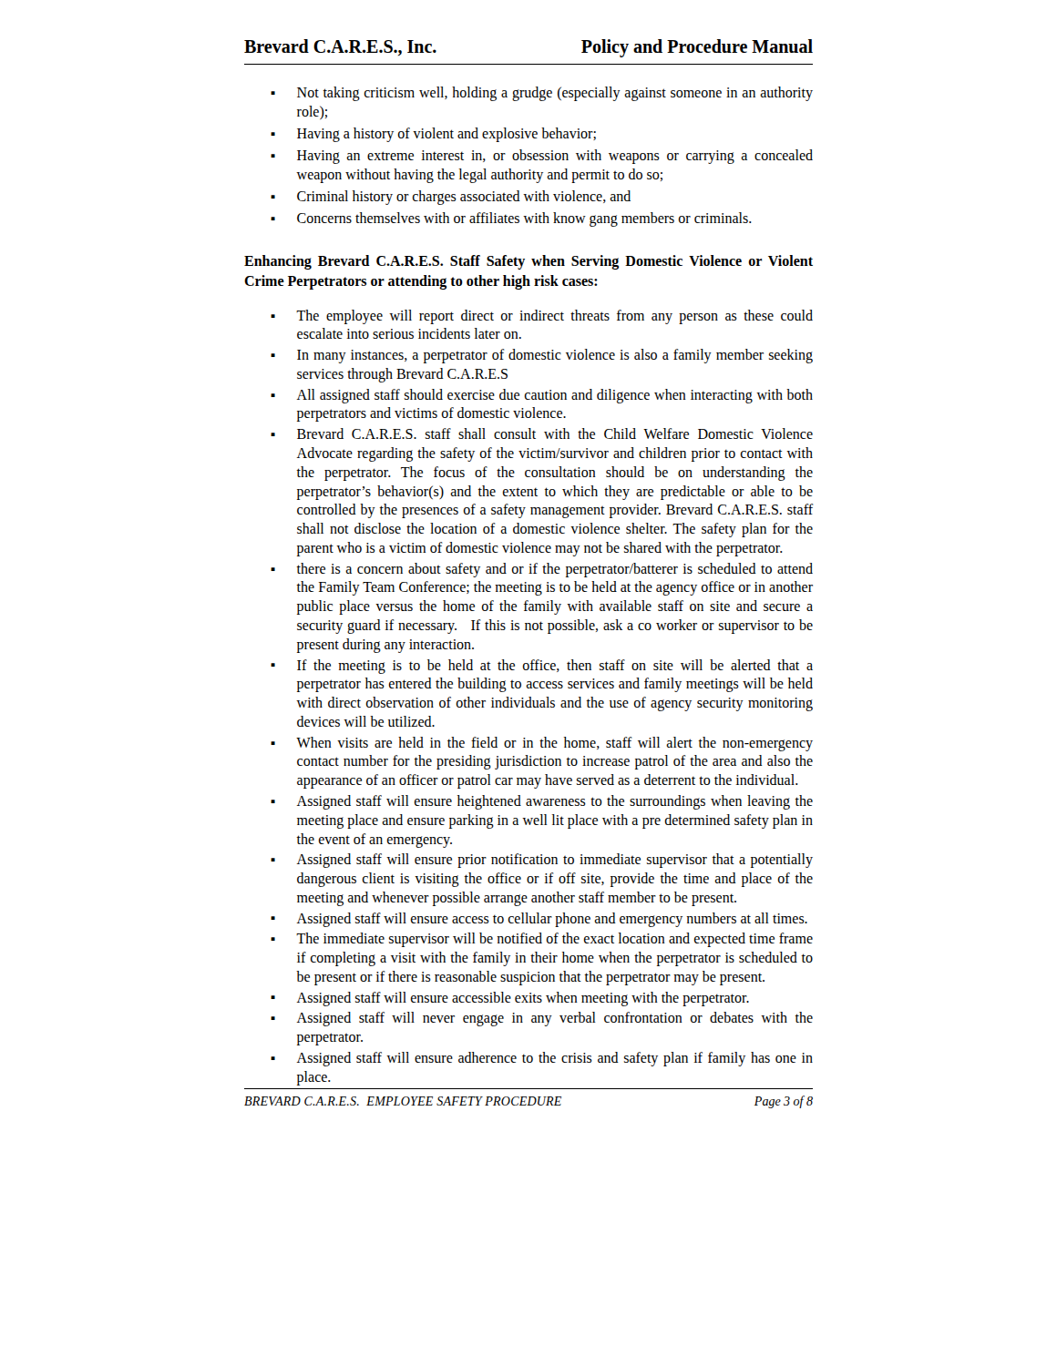Brevard C.A.R.E.S., Inc. Policy and Procedure Manual
Not taking criticism well, holding a grudge (especially against someone in an authority role);
Having a history of violent and explosive behavior;
Having an extreme interest in, or obsession with weapons or carrying a concealed weapon without having the legal authority and permit to do so;
Criminal history or charges associated with violence, and
Concerns themselves with or affiliates with know gang members or criminals.
Enhancing Brevard C.A.R.E.S. Staff Safety when Serving Domestic Violence or Violent Crime Perpetrators or attending to other high risk cases:
The employee will report direct or indirect threats from any person as these could escalate into serious incidents later on.
In many instances, a perpetrator of domestic violence is also a family member seeking services through Brevard C.A.R.E.S
All assigned staff should exercise due caution and diligence when interacting with both perpetrators and victims of domestic violence.
Brevard C.A.R.E.S. staff shall consult with the Child Welfare Domestic Violence Advocate regarding the safety of the victim/survivor and children prior to contact with the perpetrator. The focus of the consultation should be on understanding the perpetrator’s behavior(s) and the extent to which they are predictable or able to be controlled by the presences of a safety management provider. Brevard C.A.R.E.S. staff shall not disclose the location of a domestic violence shelter. The safety plan for the parent who is a victim of domestic violence may not be shared with the perpetrator.
there is a concern about safety and or if the perpetrator/batterer is scheduled to attend the Family Team Conference; the meeting is to be held at the agency office or in another public place versus the home of the family with available staff on site and secure a security guard if necessary. If this is not possible, ask a co worker or supervisor to be present during any interaction.
If the meeting is to be held at the office, then staff on site will be alerted that a perpetrator has entered the building to access services and family meetings will be held with direct observation of other individuals and the use of agency security monitoring devices will be utilized.
When visits are held in the field or in the home, staff will alert the non-emergency contact number for the presiding jurisdiction to increase patrol of the area and also the appearance of an officer or patrol car may have served as a deterrent to the individual.
Assigned staff will ensure heightened awareness to the surroundings when leaving the meeting place and ensure parking in a well lit place with a pre determined safety plan in the event of an emergency.
Assigned staff will ensure prior notification to immediate supervisor that a potentially dangerous client is visiting the office or if off site, provide the time and place of the meeting and whenever possible arrange another staff member to be present.
Assigned staff will ensure access to cellular phone and emergency numbers at all times.
The immediate supervisor will be notified of the exact location and expected time frame if completing a visit with the family in their home when the perpetrator is scheduled to be present or if there is reasonable suspicion that the perpetrator may be present.
Assigned staff will ensure accessible exits when meeting with the perpetrator.
Assigned staff will never engage in any verbal confrontation or debates with the perpetrator.
Assigned staff will ensure adherence to the crisis and safety plan if family has one in place.
BREVARD C.A.R.E.S. EMPLOYEE SAFETY PROCEDURE Page 3 of 8